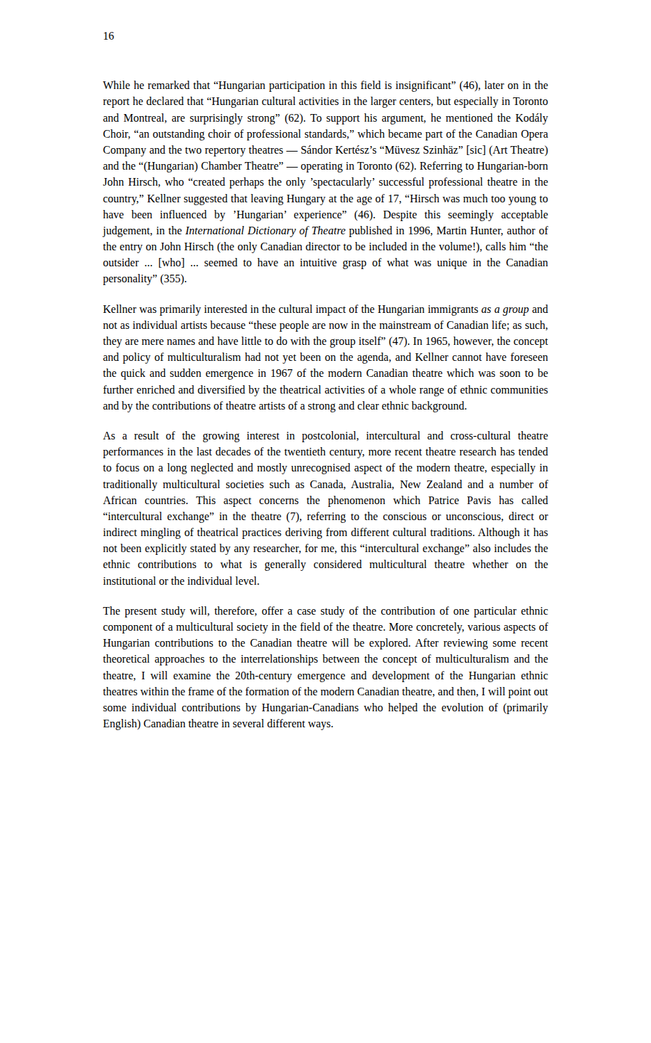16
While he remarked that “Hungarian participation in this field is insignificant” (46), later on in the report he declared that “Hungarian cultural activities in the larger centers, but especially in Toronto and Montreal, are surprisingly strong” (62). To support his argument, he mentioned the Kodály Choir, “an outstanding choir of professional standards,” which became part of the Canadian Opera Company and the two repertory theatres — Sándor Kertész’s “Müvesz Szinhäz” [sic] (Art Theatre) and the “(Hungarian) Chamber Theatre” — operating in Toronto (62). Referring to Hungarian-born John Hirsch, who “created perhaps the only ’spectacularly’ successful professional theatre in the country,” Kellner suggested that leaving Hungary at the age of 17, “Hirsch was much too young to have been influenced by ’Hungarian’ experience” (46). Despite this seemingly acceptable judgement, in the International Dictionary of Theatre published in 1996, Martin Hunter, author of the entry on John Hirsch (the only Canadian director to be included in the volume!), calls him “the outsider ... [who] ... seemed to have an intuitive grasp of what was unique in the Canadian personality” (355).
Kellner was primarily interested in the cultural impact of the Hungarian immigrants as a group and not as individual artists because “these people are now in the mainstream of Canadian life; as such, they are mere names and have little to do with the group itself” (47). In 1965, however, the concept and policy of multiculturalism had not yet been on the agenda, and Kellner cannot have foreseen the quick and sudden emergence in 1967 of the modern Canadian theatre which was soon to be further enriched and diversified by the theatrical activities of a whole range of ethnic communities and by the contributions of theatre artists of a strong and clear ethnic background.
As a result of the growing interest in postcolonial, intercultural and cross-cultural theatre performances in the last decades of the twentieth century, more recent theatre research has tended to focus on a long neglected and mostly unrecognised aspect of the modern theatre, especially in traditionally multicultural societies such as Canada, Australia, New Zealand and a number of African countries. This aspect concerns the phenomenon which Patrice Pavis has called “intercultural exchange” in the theatre (7), referring to the conscious or unconscious, direct or indirect mingling of theatrical practices deriving from different cultural traditions. Although it has not been explicitly stated by any researcher, for me, this “intercultural exchange” also includes the ethnic contributions to what is generally considered multicultural theatre whether on the institutional or the individual level.
The present study will, therefore, offer a case study of the contribution of one particular ethnic component of a multicultural society in the field of the theatre. More concretely, various aspects of Hungarian contributions to the Canadian theatre will be explored. After reviewing some recent theoretical approaches to the interrelationships between the concept of multiculturalism and the theatre, I will examine the 20th-century emergence and development of the Hungarian ethnic theatres within the frame of the formation of the modern Canadian theatre, and then, I will point out some individual contributions by Hungarian-Canadians who helped the evolution of (primarily English) Canadian theatre in several different ways.